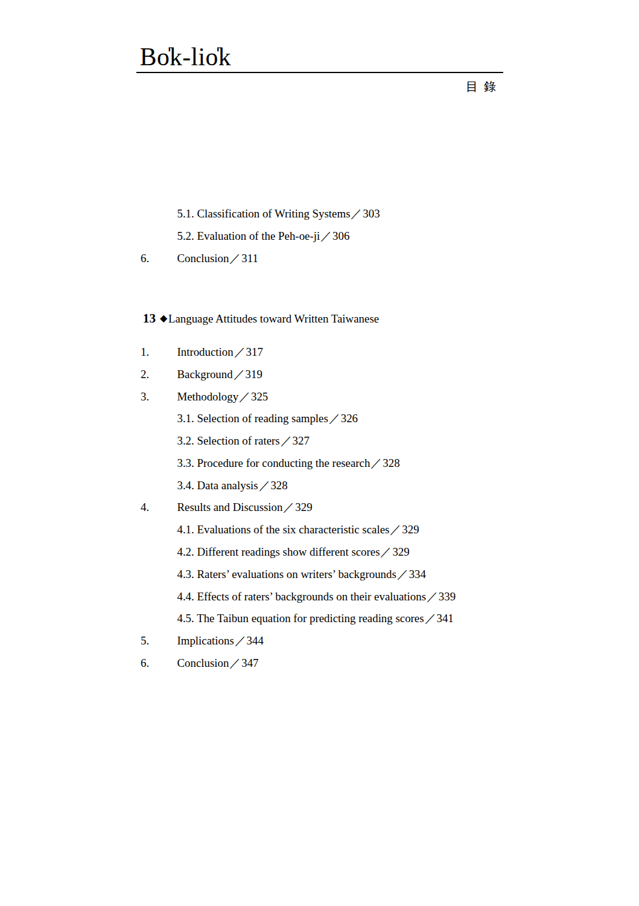Bo̍k-lio̍k
目錄
5.1. Classification of Writing Systems／303
5.2. Evaluation of the Peh-oe-ji／306
6. Conclusion／311
13◆Language Attitudes toward Written Taiwanese
1. Introduction／317
2. Background／319
3. Methodology／325
3.1. Selection of reading samples／326
3.2. Selection of raters／327
3.3. Procedure for conducting the research／328
3.4. Data analysis／328
4. Results and Discussion／329
4.1. Evaluations of the six characteristic scales／329
4.2. Different readings show different scores／329
4.3. Raters’ evaluations on writers’ backgrounds／334
4.4. Effects of raters’ backgrounds on their evaluations／339
4.5. The Taibun equation for predicting reading scores／341
5. Implications／344
6. Conclusion／347